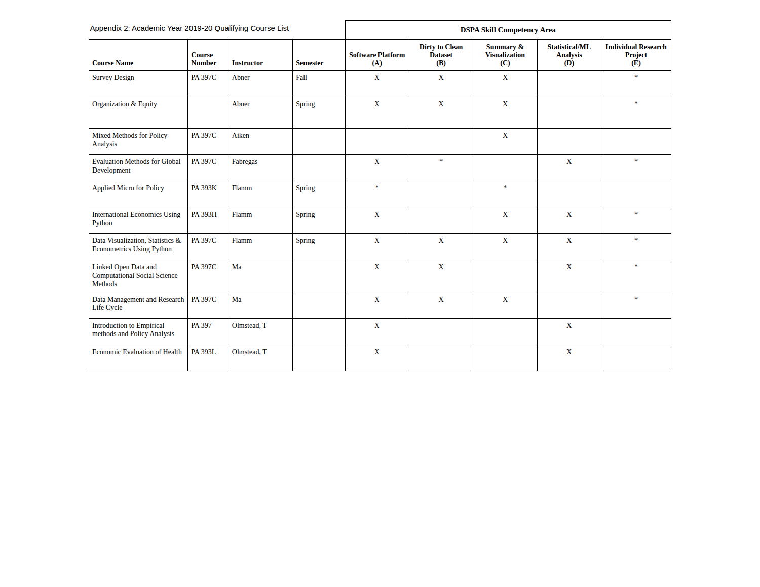| Appendix 2: Academic Year 2019-20 Qualifying Course List | DSPA Skill Competency Area |
| Course Name | Course Number | Instructor | Semester | Software Platform (A) | Dirty to Clean Dataset (B) | Summary & Visualization (C) | Statistical/ML Analysis (D) | Individual Research Project (E) |
| Survey Design | PA 397C | Abner | Fall | X | X | X | | * |
| Organization & Equity | | Abner | Spring | X | X | X | | * |
| Mixed Methods for Policy Analysis | PA 397C | Aiken | | | | X | | |
| Evaluation Methods for Global Development | PA 397C | Fabregas | | X | * | | X | * |
| Applied Micro for Policy | PA 393K | Flamm | Spring | * | | * | | |
| International Economics Using Python | PA 393H | Flamm | Spring | X | | X | X | * |
| Data Visualization, Statistics & Econometrics Using Python | PA 397C | Flamm | Spring | X | X | X | X | * |
| Linked Open Data and Computational Social Science Methods | PA 397C | Ma | | X | X | | X | * |
| Data Management and Research Life Cycle | PA 397C | Ma | | X | X | X | | * |
| Introduction to Empirical methods and Policy Analysis | PA 397 | Olmstead, T | | X | | | X | |
| Economic Evaluation of Health | PA 393L | Olmstead, T | | X | | | X | |